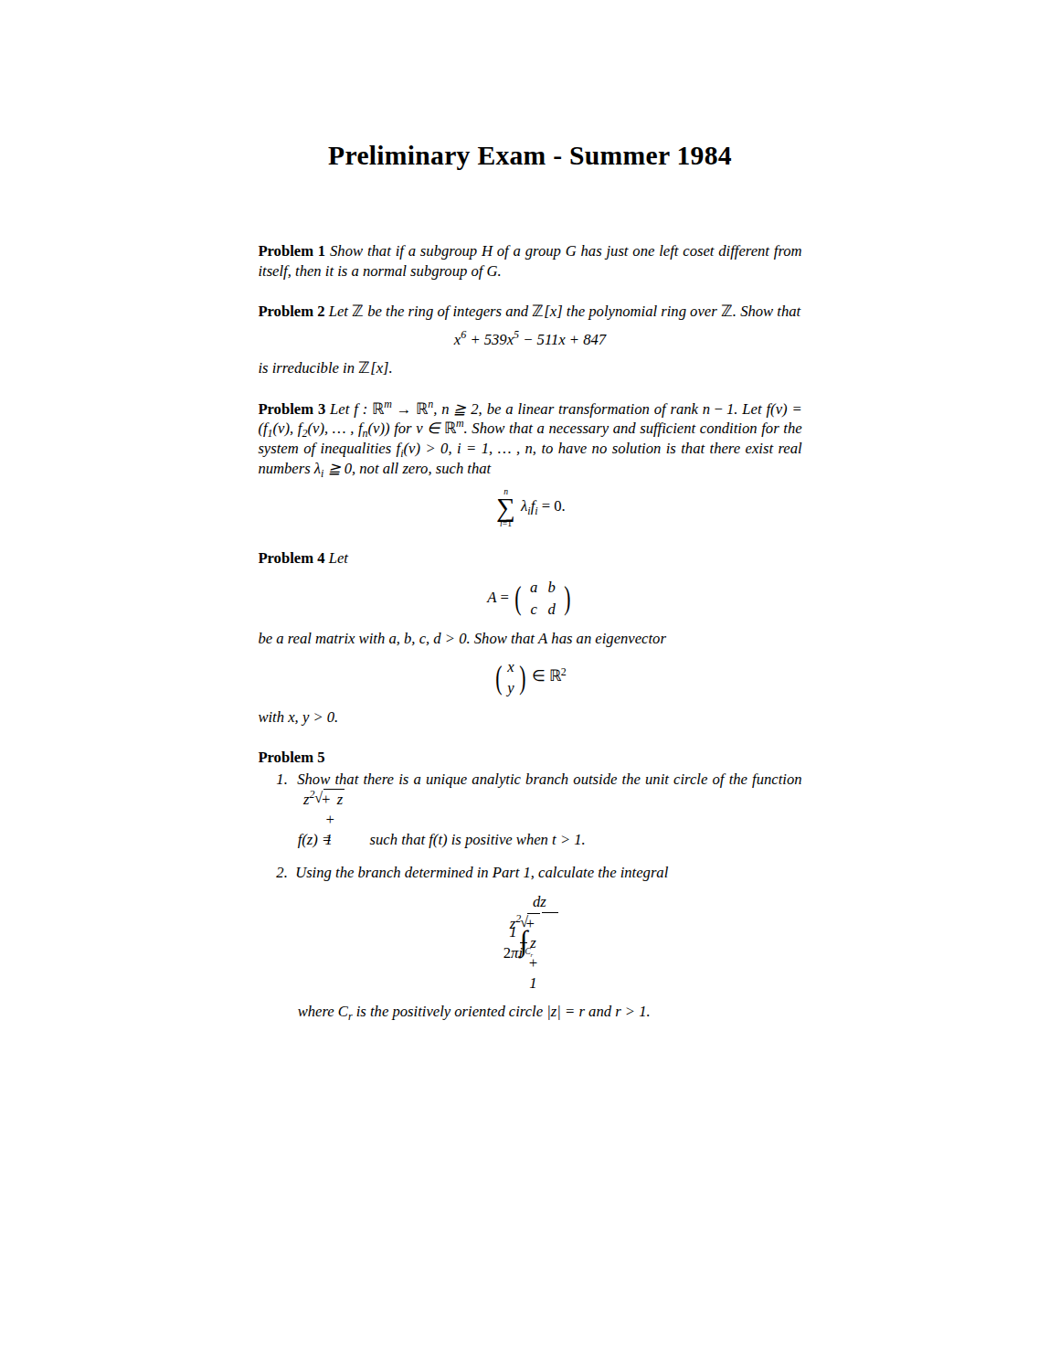Preliminary Exam - Summer 1984
Problem 1 Show that if a subgroup H of a group G has just one left coset different from itself, then it is a normal subgroup of G.
Problem 2 Let ℤ be the ring of integers and ℤ[x] the polynomial ring over ℤ. Show that x6 + 539x5 − 511x + 847 is irreducible in ℤ[x].
Problem 3 Let f : ℝm → ℝn, n ≧ 2, be a linear transformation of rank n − 1. Let f(v) = (f1(v), f2(v), … , fn(v)) for v ∈ ℝm. Show that a necessary and sufficient condition for the system of inequalities fi(v) > 0, i = 1, … , n, to have no solution is that there exist real numbers λi ≧ 0, not all zero, such that n∑i=1 λifi = 0.
Problem 4 Let A = (
| a | b |
| c | d |
) be a real matrix with a, b, c, d > 0. Show that A has an eigenvector (
| x |
| y |
) ∈ ℝ2 with x, y > 0.
Problem 5
1. Show that there is a unique analytic branch outside the unit circle of the function f(z) = z2 + z + 1 such that f(t) is positive when t > 1.
2. Using the branch determined in Part 1, calculate the integral 12πi ∫Cr dz z2 + z + 1 where Cr is the positively oriented circle |z| = r and r > 1.